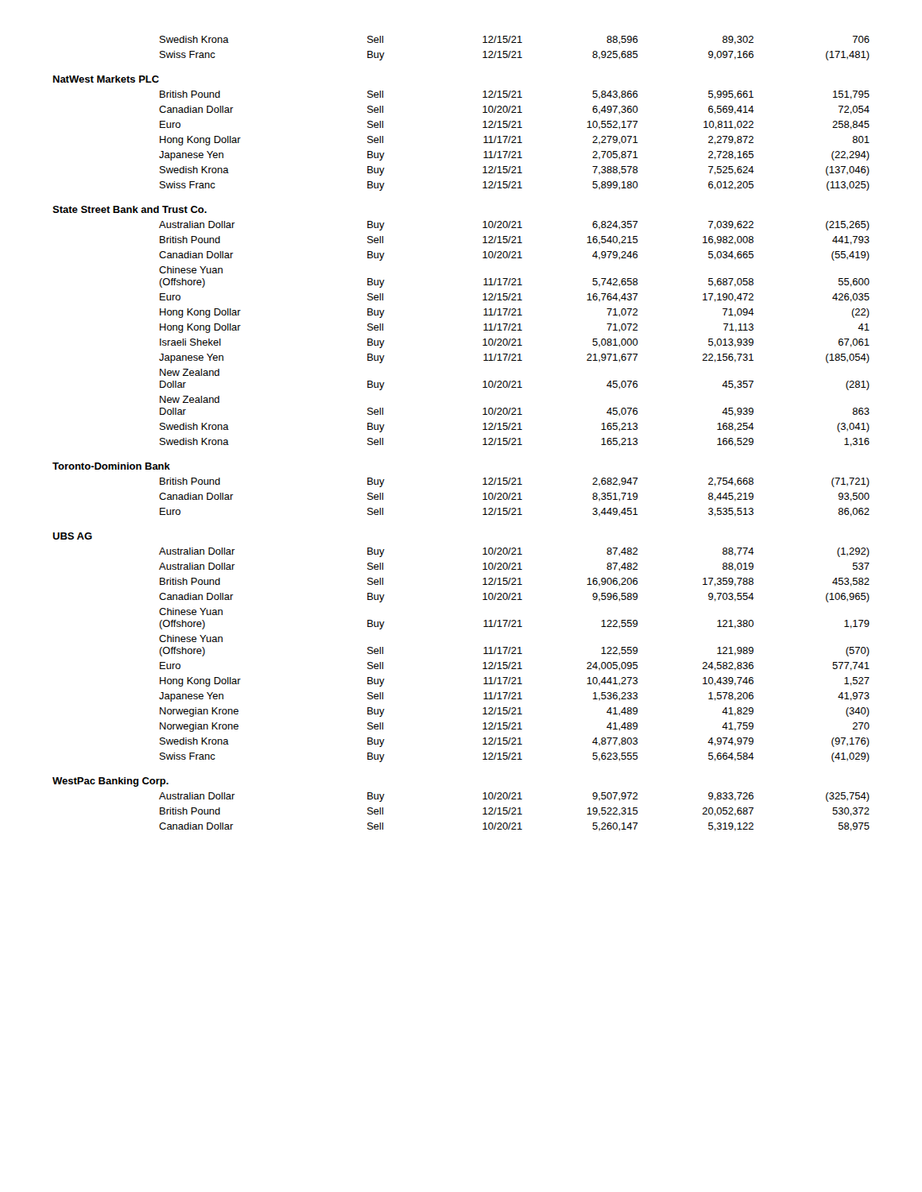| Swedish Krona | Sell | 12/15/21 | 88,596 | 89,302 | 706 |
| Swiss Franc | Buy | 12/15/21 | 8,925,685 | 9,097,166 | (171,481) |
| NatWest Markets PLC |
| British Pound | Sell | 12/15/21 | 5,843,866 | 5,995,661 | 151,795 |
| Canadian Dollar | Sell | 10/20/21 | 6,497,360 | 6,569,414 | 72,054 |
| Euro | Sell | 12/15/21 | 10,552,177 | 10,811,022 | 258,845 |
| Hong Kong Dollar | Sell | 11/17/21 | 2,279,071 | 2,279,872 | 801 |
| Japanese Yen | Buy | 11/17/21 | 2,705,871 | 2,728,165 | (22,294) |
| Swedish Krona | Buy | 12/15/21 | 7,388,578 | 7,525,624 | (137,046) |
| Swiss Franc | Buy | 12/15/21 | 5,899,180 | 6,012,205 | (113,025) |
| State Street Bank and Trust Co. |
| Australian Dollar | Buy | 10/20/21 | 6,824,357 | 7,039,622 | (215,265) |
| British Pound | Sell | 12/15/21 | 16,540,215 | 16,982,008 | 441,793 |
| Canadian Dollar | Buy | 10/20/21 | 4,979,246 | 5,034,665 | (55,419) |
| Chinese Yuan (Offshore) | Buy | 11/17/21 | 5,742,658 | 5,687,058 | 55,600 |
| Euro | Sell | 12/15/21 | 16,764,437 | 17,190,472 | 426,035 |
| Hong Kong Dollar | Buy | 11/17/21 | 71,072 | 71,094 | (22) |
| Hong Kong Dollar | Sell | 11/17/21 | 71,072 | 71,113 | 41 |
| Israeli Shekel | Buy | 10/20/21 | 5,081,000 | 5,013,939 | 67,061 |
| Japanese Yen | Buy | 11/17/21 | 21,971,677 | 22,156,731 | (185,054) |
| New Zealand Dollar | Buy | 10/20/21 | 45,076 | 45,357 | (281) |
| New Zealand Dollar | Sell | 10/20/21 | 45,076 | 45,939 | 863 |
| Swedish Krona | Buy | 12/15/21 | 165,213 | 168,254 | (3,041) |
| Swedish Krona | Sell | 12/15/21 | 165,213 | 166,529 | 1,316 |
| Toronto-Dominion Bank |
| British Pound | Buy | 12/15/21 | 2,682,947 | 2,754,668 | (71,721) |
| Canadian Dollar | Sell | 10/20/21 | 8,351,719 | 8,445,219 | 93,500 |
| Euro | Sell | 12/15/21 | 3,449,451 | 3,535,513 | 86,062 |
| UBS AG |
| Australian Dollar | Buy | 10/20/21 | 87,482 | 88,774 | (1,292) |
| Australian Dollar | Sell | 10/20/21 | 87,482 | 88,019 | 537 |
| British Pound | Sell | 12/15/21 | 16,906,206 | 17,359,788 | 453,582 |
| Canadian Dollar | Buy | 10/20/21 | 9,596,589 | 9,703,554 | (106,965) |
| Chinese Yuan (Offshore) | Buy | 11/17/21 | 122,559 | 121,380 | 1,179 |
| Chinese Yuan (Offshore) | Sell | 11/17/21 | 122,559 | 121,989 | (570) |
| Euro | Sell | 12/15/21 | 24,005,095 | 24,582,836 | 577,741 |
| Hong Kong Dollar | Buy | 11/17/21 | 10,441,273 | 10,439,746 | 1,527 |
| Japanese Yen | Sell | 11/17/21 | 1,536,233 | 1,578,206 | 41,973 |
| Norwegian Krone | Buy | 12/15/21 | 41,489 | 41,829 | (340) |
| Norwegian Krone | Sell | 12/15/21 | 41,489 | 41,759 | 270 |
| Swedish Krona | Buy | 12/15/21 | 4,877,803 | 4,974,979 | (97,176) |
| Swiss Franc | Buy | 12/15/21 | 5,623,555 | 5,664,584 | (41,029) |
| WestPac Banking Corp. |
| Australian Dollar | Buy | 10/20/21 | 9,507,972 | 9,833,726 | (325,754) |
| British Pound | Sell | 12/15/21 | 19,522,315 | 20,052,687 | 530,372 |
| Canadian Dollar | Sell | 10/20/21 | 5,260,147 | 5,319,122 | 58,975 |